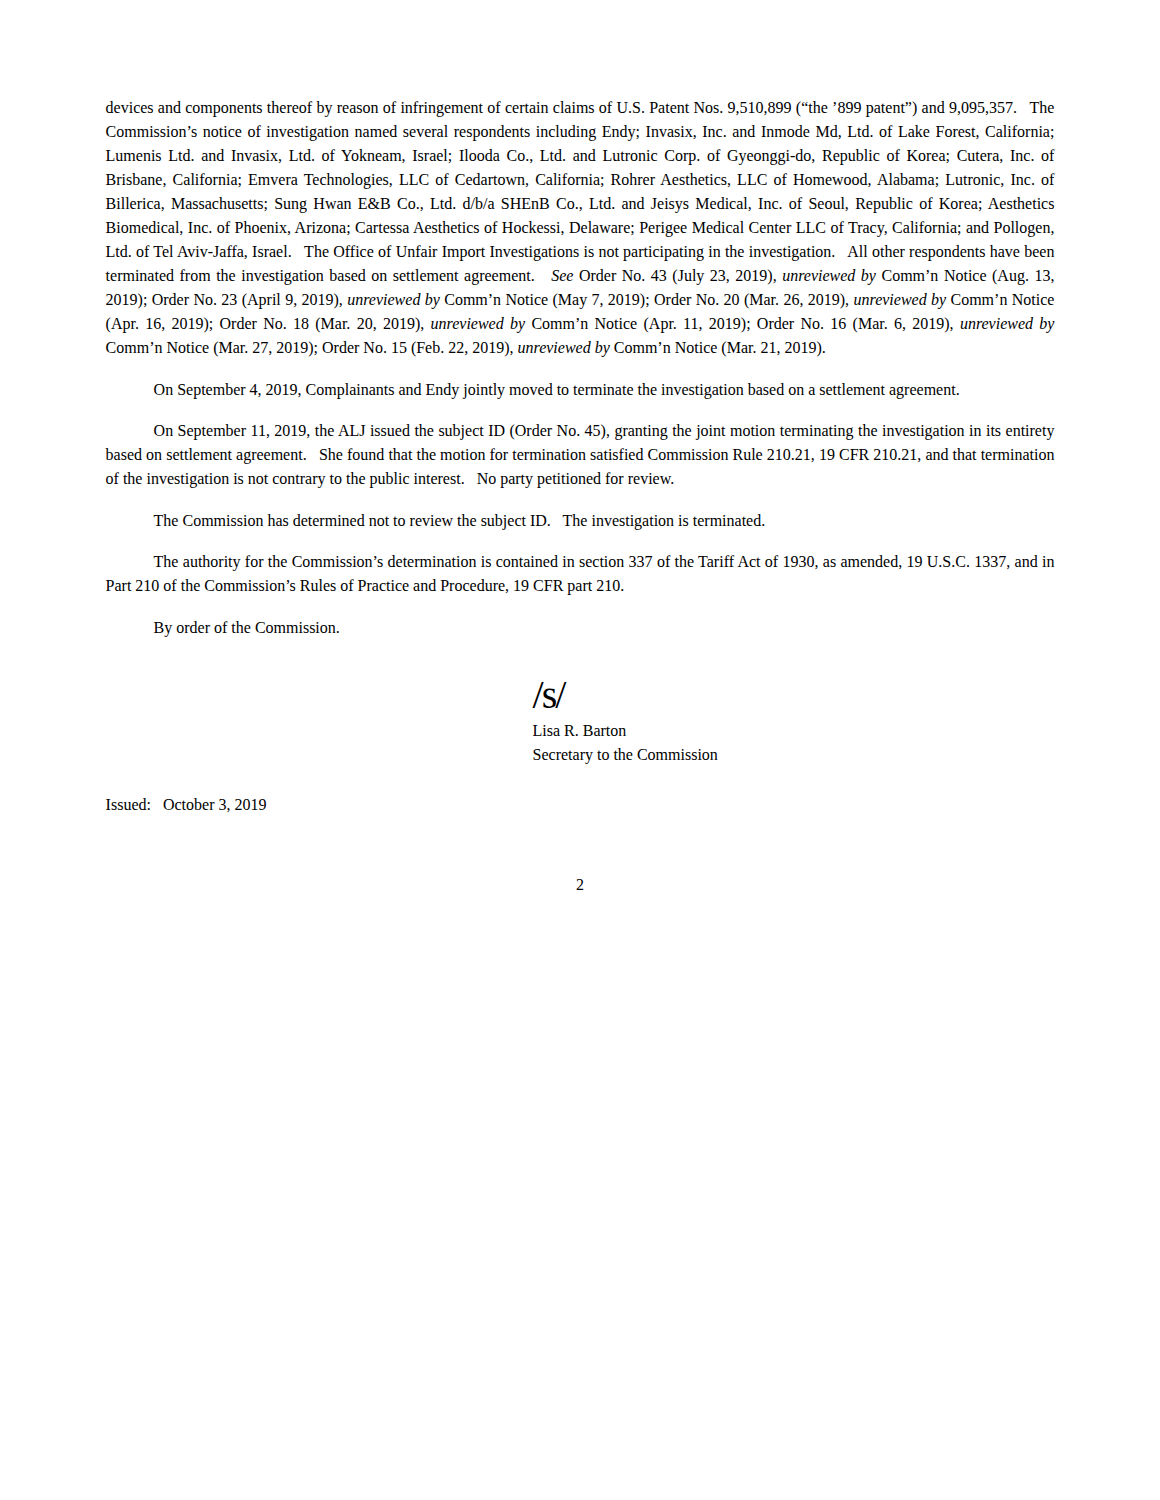devices and components thereof by reason of infringement of certain claims of U.S. Patent Nos. 9,510,899 (“the ’899 patent”) and 9,095,357. The Commission’s notice of investigation named several respondents including Endy; Invasix, Inc. and Inmode Md, Ltd. of Lake Forest, California; Lumenis Ltd. and Invasix, Ltd. of Yokneam, Israel; Ilooda Co., Ltd. and Lutronic Corp. of Gyeonggi-do, Republic of Korea; Cutera, Inc. of Brisbane, California; Emvera Technologies, LLC of Cedartown, California; Rohrer Aesthetics, LLC of Homewood, Alabama; Lutronic, Inc. of Billerica, Massachusetts; Sung Hwan E&B Co., Ltd. d/b/a SHEnB Co., Ltd. and Jeisys Medical, Inc. of Seoul, Republic of Korea; Aesthetics Biomedical, Inc. of Phoenix, Arizona; Cartessa Aesthetics of Hockessi, Delaware; Perigee Medical Center LLC of Tracy, California; and Pollogen, Ltd. of Tel Aviv-Jaffa, Israel. The Office of Unfair Import Investigations is not participating in the investigation. All other respondents have been terminated from the investigation based on settlement agreement. See Order No. 43 (July 23, 2019), unreviewed by Comm’n Notice (Aug. 13, 2019); Order No. 23 (April 9, 2019), unreviewed by Comm’n Notice (May 7, 2019); Order No. 20 (Mar. 26, 2019), unreviewed by Comm’n Notice (Apr. 16, 2019); Order No. 18 (Mar. 20, 2019), unreviewed by Comm’n Notice (Apr. 11, 2019); Order No. 16 (Mar. 6, 2019), unreviewed by Comm’n Notice (Mar. 27, 2019); Order No. 15 (Feb. 22, 2019), unreviewed by Comm’n Notice (Mar. 21, 2019).
On September 4, 2019, Complainants and Endy jointly moved to terminate the investigation based on a settlement agreement.
On September 11, 2019, the ALJ issued the subject ID (Order No. 45), granting the joint motion terminating the investigation in its entirety based on settlement agreement. She found that the motion for termination satisfied Commission Rule 210.21, 19 CFR 210.21, and that termination of the investigation is not contrary to the public interest. No party petitioned for review.
The Commission has determined not to review the subject ID. The investigation is terminated.
The authority for the Commission’s determination is contained in section 337 of the Tariff Act of 1930, as amended, 19 U.S.C. 1337, and in Part 210 of the Commission’s Rules of Practice and Procedure, 19 CFR part 210.
By order of the Commission.
/s/
Lisa R. Barton
Secretary to the Commission
Issued: October 3, 2019
2